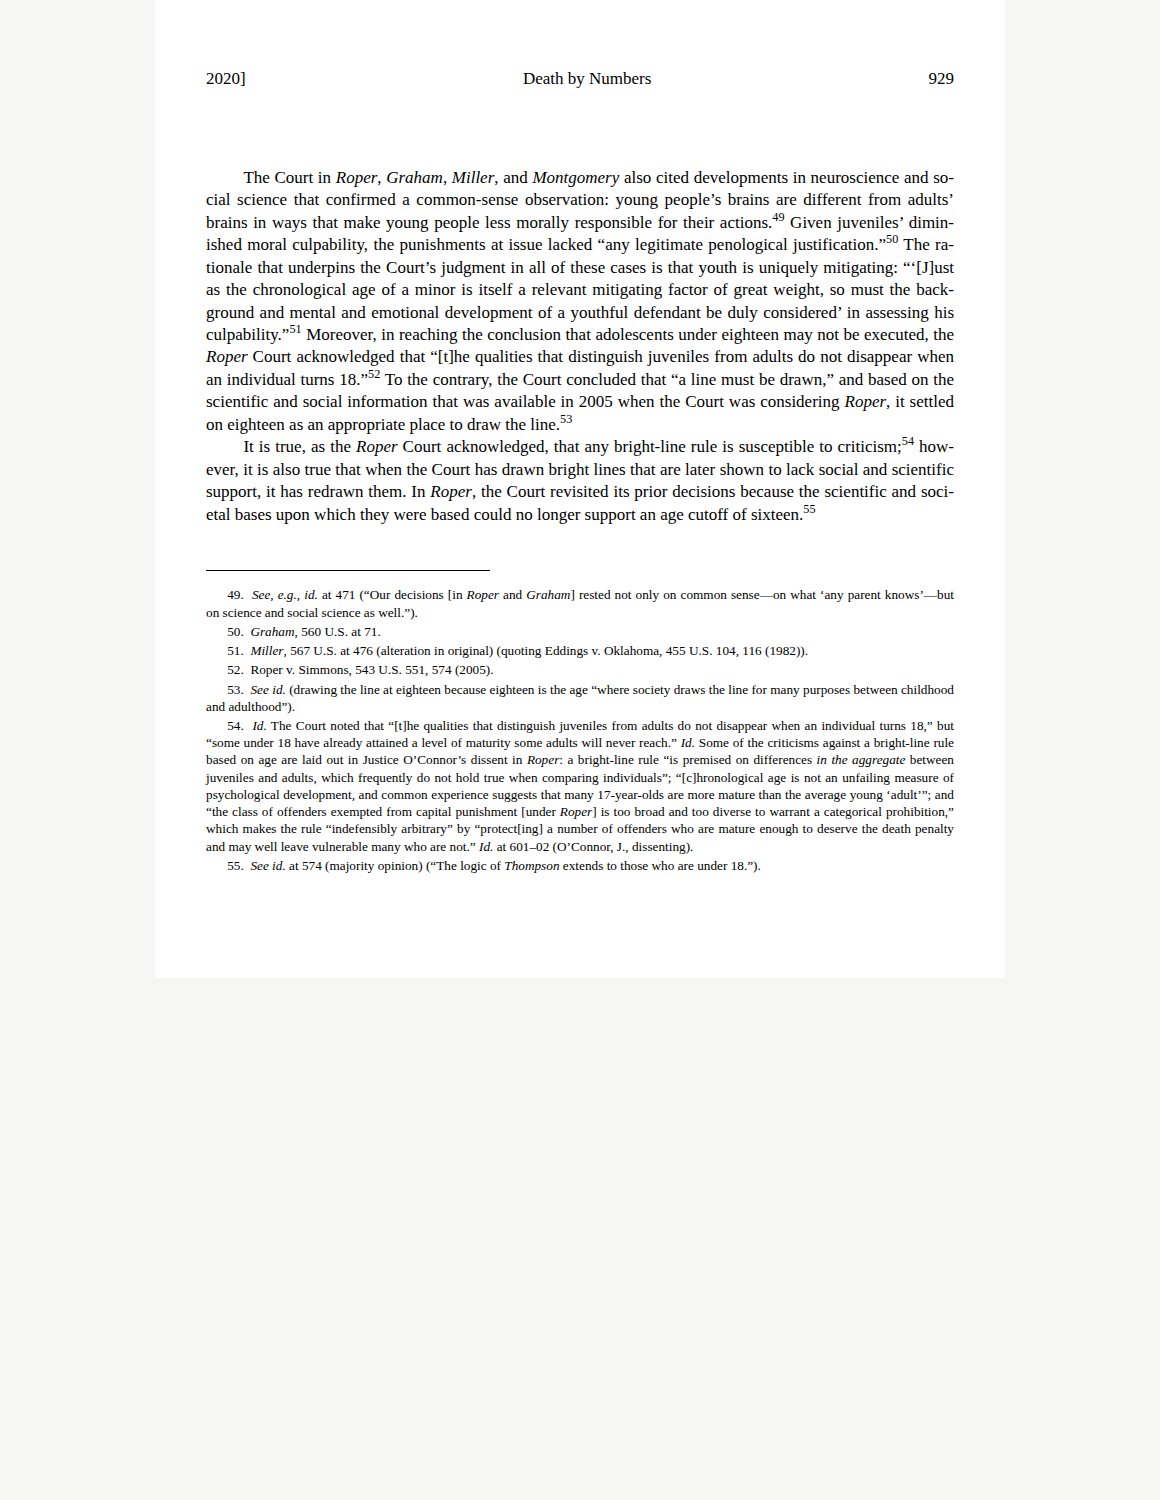2020] Death by Numbers 929
The Court in Roper, Graham, Miller, and Montgomery also cited developments in neuroscience and social science that confirmed a common-sense observation: young people’s brains are different from adults’ brains in ways that make young people less morally responsible for their actions.49 Given juveniles’ diminished moral culpability, the punishments at issue lacked “any legitimate penological justification.”50 The rationale that underpins the Court’s judgment in all of these cases is that youth is uniquely mitigating: “‘[J]ust as the chronological age of a minor is itself a relevant mitigating factor of great weight, so must the background and mental and emotional development of a youthful defendant be duly considered’ in assessing his culpability.”51 Moreover, in reaching the conclusion that adolescents under eighteen may not be executed, the Roper Court acknowledged that “[t]he qualities that distinguish juveniles from adults do not disappear when an individual turns 18.”52 To the contrary, the Court concluded that “a line must be drawn,” and based on the scientific and social information that was available in 2005 when the Court was considering Roper, it settled on eighteen as an appropriate place to draw the line.53
It is true, as the Roper Court acknowledged, that any bright-line rule is susceptible to criticism;54 however, it is also true that when the Court has drawn bright lines that are later shown to lack social and scientific support, it has redrawn them. In Roper, the Court revisited its prior decisions because the scientific and societal bases upon which they were based could no longer support an age cutoff of sixteen.55
49. See, e.g., id. at 471 (“Our decisions [in Roper and Graham] rested not only on common sense—on what ‘any parent knows’—but on science and social science as well.”).
50. Graham, 560 U.S. at 71.
51. Miller, 567 U.S. at 476 (alteration in original) (quoting Eddings v. Oklahoma, 455 U.S. 104, 116 (1982)).
52. Roper v. Simmons, 543 U.S. 551, 574 (2005).
53. See id. (drawing the line at eighteen because eighteen is the age “where society draws the line for many purposes between childhood and adulthood”).
54. Id. The Court noted that “[t]he qualities that distinguish juveniles from adults do not disappear when an individual turns 18,” but “some under 18 have already attained a level of maturity some adults will never reach.” Id. Some of the criticisms against a bright-line rule based on age are laid out in Justice O’Connor’s dissent in Roper: a bright-line rule “is premised on differences in the aggregate between juveniles and adults, which frequently do not hold true when comparing individuals”; “[c]hronological age is not an unfailing measure of psychological development, and common experience suggests that many 17-year-olds are more mature than the average young ‘adult’”; and “the class of offenders exempted from capital punishment [under Roper] is too broad and too diverse to warrant a categorical prohibition,” which makes the rule “indefensibly arbitrary” by “protect[ing] a number of offenders who are mature enough to deserve the death penalty and may well leave vulnerable many who are not.” Id. at 601–02 (O’Connor, J., dissenting).
55. See id. at 574 (majority opinion) (“The logic of Thompson extends to those who are under 18.”).